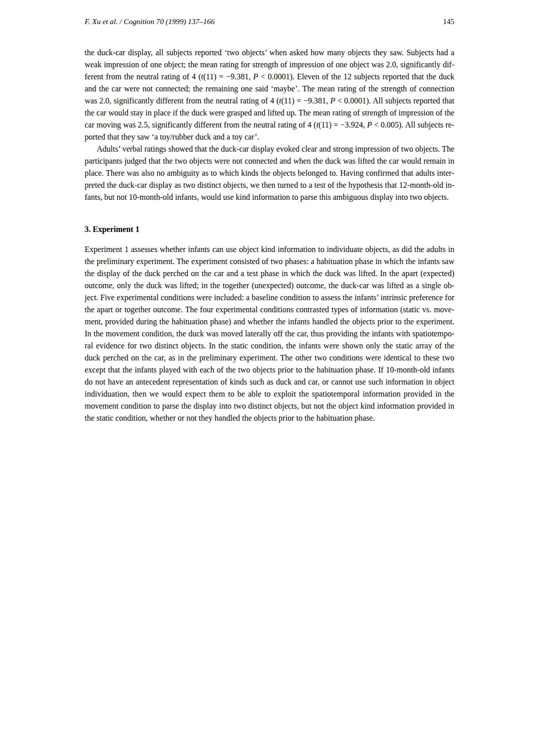F. Xu et al. / Cognition 70 (1999) 137–166 145
the duck-car display, all subjects reported ‘two objects’ when asked how many objects they saw. Subjects had a weak impression of one object; the mean rating for strength of impression of one object was 2.0, significantly different from the neutral rating of 4 (t(11) = −9.381, P < 0.0001). Eleven of the 12 subjects reported that the duck and the car were not connected; the remaining one said ‘maybe’. The mean rating of the strength of connection was 2.0, significantly different from the neutral rating of 4 (t(11) = −9.381, P < 0.0001). All subjects reported that the car would stay in place if the duck were grasped and lifted up. The mean rating of strength of impression of the car moving was 2.5, significantly different from the neutral rating of 4 (t(11) = −3.924, P < 0.005). All subjects reported that they saw ‘a toy/rubber duck and a toy car’.
Adults’ verbal ratings showed that the duck-car display evoked clear and strong impression of two objects. The participants judged that the two objects were not connected and when the duck was lifted the car would remain in place. There was also no ambiguity as to which kinds the objects belonged to. Having confirmed that adults interpreted the duck-car display as two distinct objects, we then turned to a test of the hypothesis that 12-month-old infants, but not 10-month-old infants, would use kind information to parse this ambiguous display into two objects.
3. Experiment 1
Experiment 1 assesses whether infants can use object kind information to individuate objects, as did the adults in the preliminary experiment. The experiment consisted of two phases: a habituation phase in which the infants saw the display of the duck perched on the car and a test phase in which the duck was lifted. In the apart (expected) outcome, only the duck was lifted; in the together (unexpected) outcome, the duck-car was lifted as a single object. Five experimental conditions were included: a baseline condition to assess the infants’ intrinsic preference for the apart or together outcome. The four experimental conditions contrasted types of information (static vs. movement, provided during the habituation phase) and whether the infants handled the objects prior to the experiment. In the movement condition, the duck was moved laterally off the car, thus providing the infants with spatiotemporal evidence for two distinct objects. In the static condition, the infants were shown only the static array of the duck perched on the car, as in the preliminary experiment. The other two conditions were identical to these two except that the infants played with each of the two objects prior to the habituation phase. If 10-month-old infants do not have an antecedent representation of kinds such as duck and car, or cannot use such information in object individuation, then we would expect them to be able to exploit the spatiotemporal information provided in the movement condition to parse the display into two distinct objects, but not the object kind information provided in the static condition, whether or not they handled the objects prior to the habituation phase.